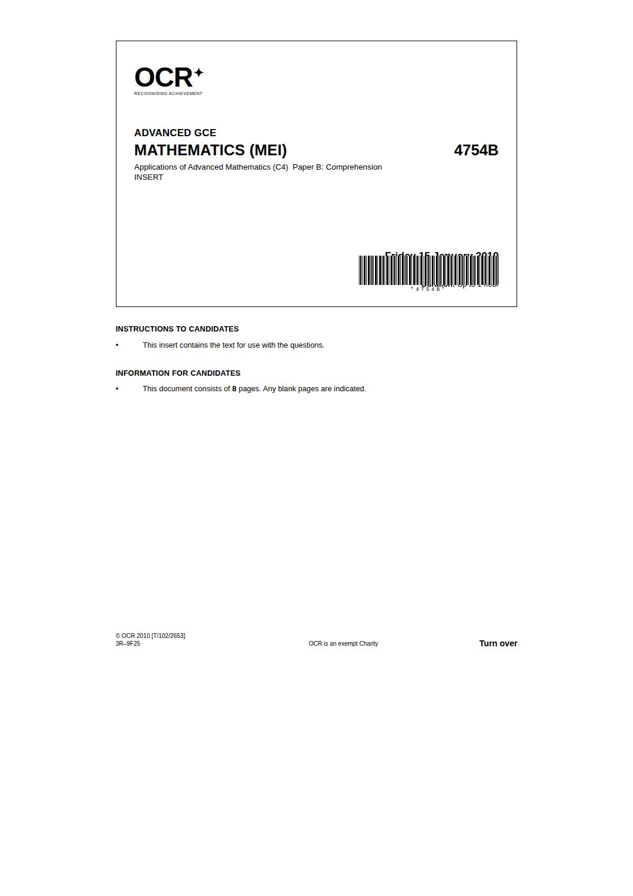OCR✦
Recognising Achievement
ADVANCED GCE
MATHEMATICS (MEI)
4754B
Applications of Advanced Mathematics (C4) Paper B: Comprehension
INSERT
Friday 15 January 2010
Afternoon
Duration: Up to 1 hour
*4754B*
INSTRUCTIONS TO CANDIDATES
This insert contains the text for use with the questions.
INFORMATION FOR CANDIDATES
This document consists of 8 pages. Any blank pages are indicated.
© OCR 2010 [T/102/2653]
3R–9F25
OCR is an exempt Charity
Turn over